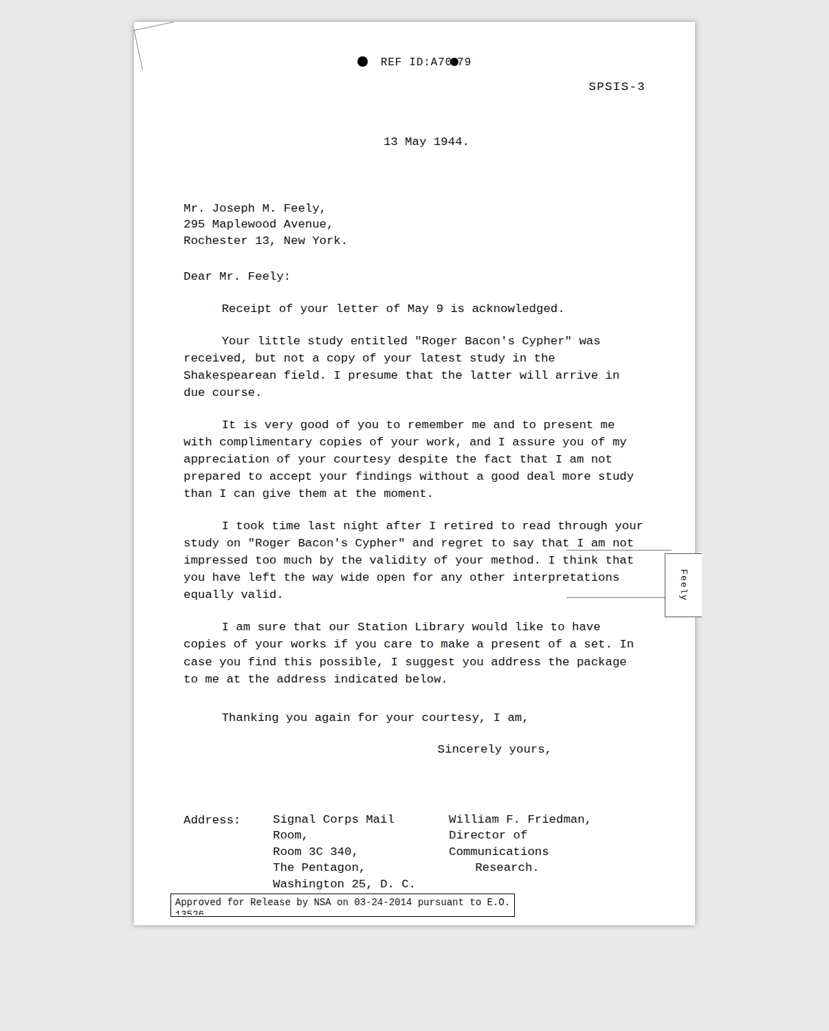REF ID:A70 79
SPSIS-3
13 May 1944.
Mr. Joseph M. Feely,
295 Maplewood Avenue,
Rochester 13, New York.
Dear Mr. Feely:
Receipt of your letter of May 9 is acknowledged.
Your little study entitled "Roger Bacon's Cypher" was received, but not a copy of your latest study in the Shakespearean field. I presume that the latter will arrive in due course.
It is very good of you to remember me and to present me with complimentary copies of your work, and I assure you of my appreciation of your courtesy despite the fact that I am not prepared to accept your findings without a good deal more study than I can give them at the moment.
I took time last night after I retired to read through your study on "Roger Bacon's Cypher" and regret to say that I am not impressed too much by the validity of your method. I think that you have left the way wide open for any other interpretations equally valid.
I am sure that our Station Library would like to have copies of your works if you care to make a present of a set. In case you find this possible, I suggest you address the package to me at the address indicated below.
Thanking you again for your courtesy, I am,
Sincerely yours,
Address:
Signal Corps Mail Room,
Room 3C 340,
The Pentagon,
Washington 25, D. C.
William F. Friedman,
Director of Communications
Research.
Feely
Approved for Release by NSA on 03-24-2014 pursuant to E.O. 13526